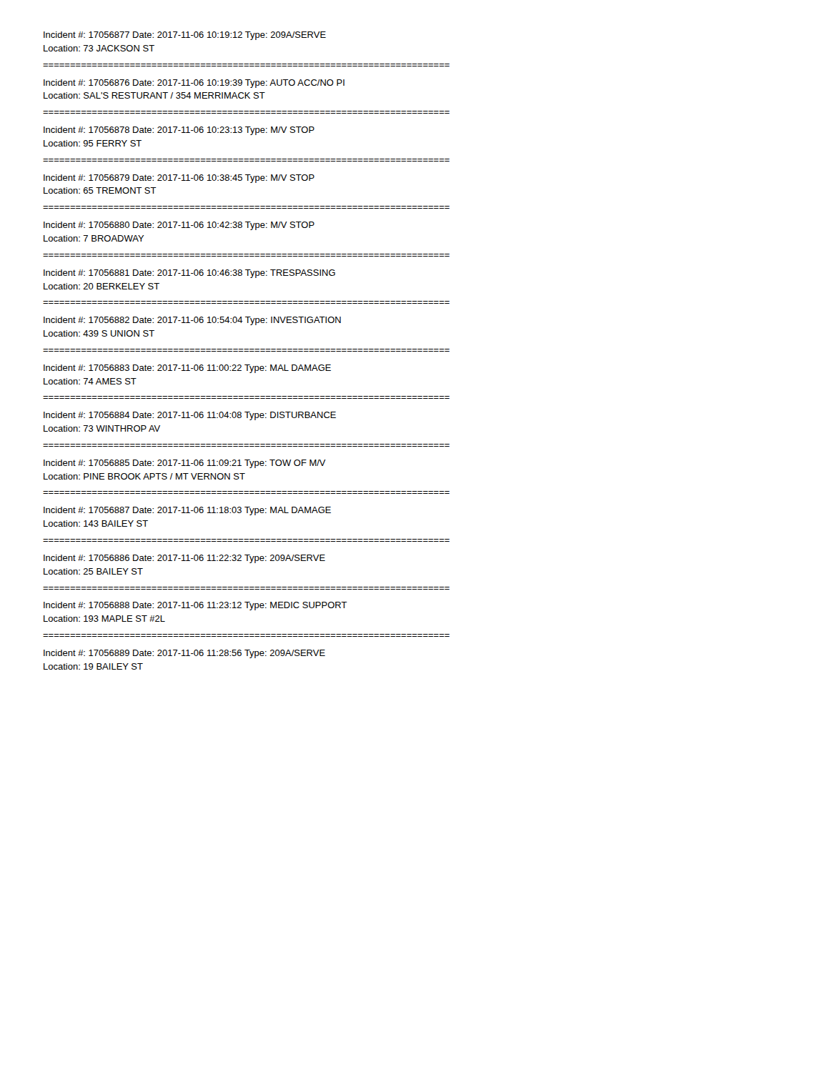Incident #: 17056877 Date: 2017-11-06 10:19:12 Type: 209A/SERVE
Location: 73 JACKSON ST
===========================================================================
Incident #: 17056876 Date: 2017-11-06 10:19:39 Type: AUTO ACC/NO PI
Location: SAL'S RESTURANT / 354 MERRIMACK ST
===========================================================================
Incident #: 17056878 Date: 2017-11-06 10:23:13 Type: M/V STOP
Location: 95 FERRY ST
===========================================================================
Incident #: 17056879 Date: 2017-11-06 10:38:45 Type: M/V STOP
Location: 65 TREMONT ST
===========================================================================
Incident #: 17056880 Date: 2017-11-06 10:42:38 Type: M/V STOP
Location: 7 BROADWAY
===========================================================================
Incident #: 17056881 Date: 2017-11-06 10:46:38 Type: TRESPASSING
Location: 20 BERKELEY ST
===========================================================================
Incident #: 17056882 Date: 2017-11-06 10:54:04 Type: INVESTIGATION
Location: 439 S UNION ST
===========================================================================
Incident #: 17056883 Date: 2017-11-06 11:00:22 Type: MAL DAMAGE
Location: 74 AMES ST
===========================================================================
Incident #: 17056884 Date: 2017-11-06 11:04:08 Type: DISTURBANCE
Location: 73 WINTHROP AV
===========================================================================
Incident #: 17056885 Date: 2017-11-06 11:09:21 Type: TOW OF M/V
Location: PINE BROOK APTS / MT VERNON ST
===========================================================================
Incident #: 17056887 Date: 2017-11-06 11:18:03 Type: MAL DAMAGE
Location: 143 BAILEY ST
===========================================================================
Incident #: 17056886 Date: 2017-11-06 11:22:32 Type: 209A/SERVE
Location: 25 BAILEY ST
===========================================================================
Incident #: 17056888 Date: 2017-11-06 11:23:12 Type: MEDIC SUPPORT
Location: 193 MAPLE ST #2L
===========================================================================
Incident #: 17056889 Date: 2017-11-06 11:28:56 Type: 209A/SERVE
Location: 19 BAILEY ST